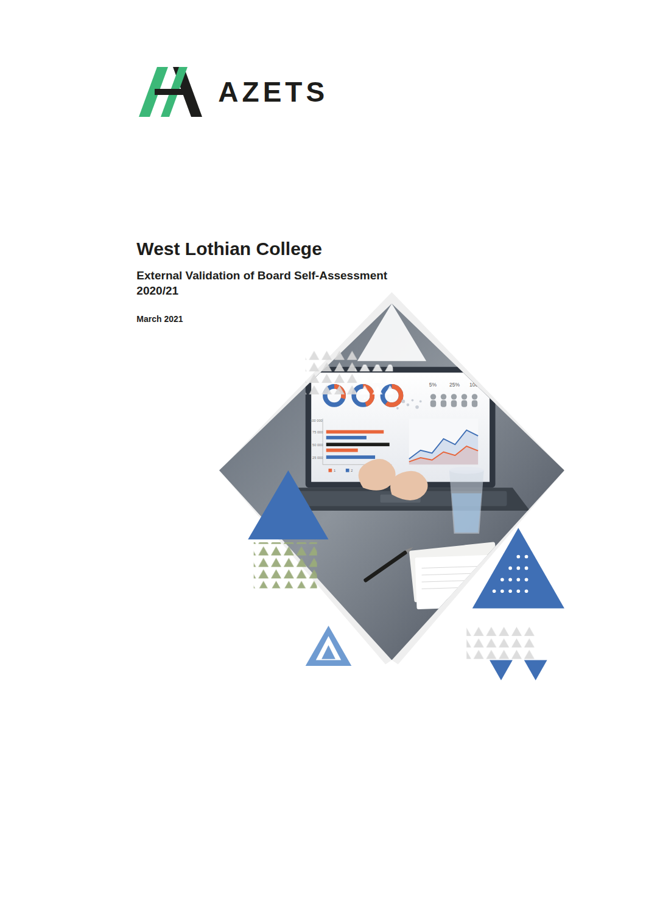AZETS Azets
West Lothian College
External Validation of Board Self-Assessment 2020/21
March 2021
5% 25% 100% 100 000 75 000 50 000 25 000 1 2 3 4